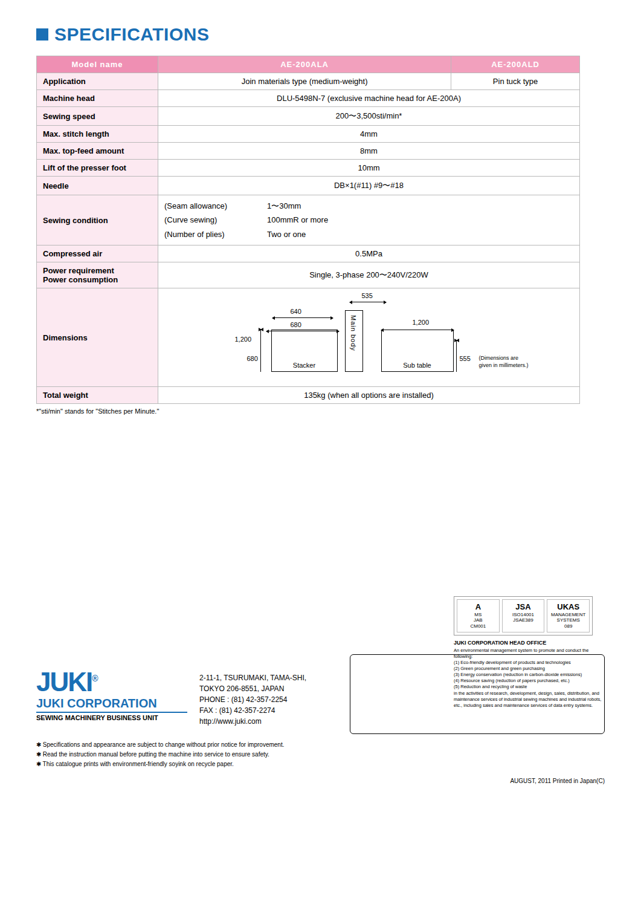SPECIFICATIONS
| Model name | AE-200ALA | AE-200ALD |
| --- | --- | --- |
| Application | Join materials type (medium-weight) | Pin tuck type |
| Machine head | DLU-5498N-7 (exclusive machine head for AE-200A) |
| Sewing speed | 200〜3,500sti/min* |
| Max. stitch length | 4mm |
| Max. top-feed amount | 8mm |
| Lift of the presser foot | 10mm |
| Needle | DB×1(#11) #9〜#18 |
| Sewing condition | (Seam allowance) 1〜30mm (Curve sewing) 100mmR or more (Number of plies) Two or one |
| Compressed air | 0.5MPa |
| Power requirement Power consumption | Single, 3-phase 200〜240V/220W |
| Dimensions | 535 640 680 1,200 680 Stacker Main body 1,200 Sub table 555 (Dimensions are given in millimeters.) |
| Total weight | 135kg (when all options are installed) |
*"sti/min" stands for "Stitches per Minute."
AMS
JAB
CM001
JSAISO14001
JSAE389
UKASMANAGEMENT
SYSTEMS
089
JUKI CORPORATION HEAD OFFICE
An environmental management system to promote and conduct the following:
(1) Eco-friendly development of products and technologies
(2) Green procurement and green purchasing
(3) Energy conservation (reduction in carbon-dioxide emissions)
(4) Resource saving (reduction of papers purchased, etc.)
(5) Reduction and recycling of waste
in the activities of research, development, design, sales, distribution, and maintenance services of industrial sewing machines and industrial robots, etc., including sales and maintenance services of data entry systems.
JUKI®
JUKI CORPORATION
SEWING MACHINERY BUSINESS UNIT
2-11-1, TSURUMAKI, TAMA-SHI,
TOKYO 206-8551, JAPAN
PHONE : (81) 42-357-2254
FAX : (81) 42-357-2274
http://www.juki.com
✱ Specifications and appearance are subject to change without prior notice for improvement.
✱ Read the instruction manual before putting the machine into service to ensure safety.
✱ This catalogue prints with environment-friendly soyink on recycle paper.
AUGUST, 2011 Printed in Japan(C)